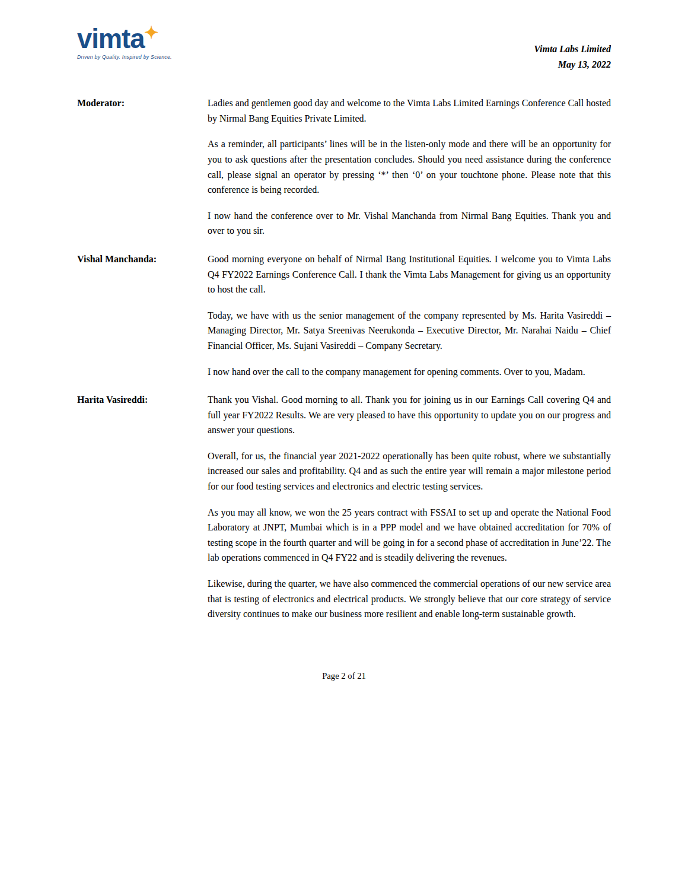vimta✦
Driven by Quality. Inspired by Science.
Vimta Labs Limited
May 13, 2022
Moderator:
Ladies and gentlemen good day and welcome to the Vimta Labs Limited Earnings Conference Call hosted by Nirmal Bang Equities Private Limited.
As a reminder, all participants’ lines will be in the listen-only mode and there will be an opportunity for you to ask questions after the presentation concludes. Should you need assistance during the conference call, please signal an operator by pressing ‘*’ then ‘0’ on your touchtone phone. Please note that this conference is being recorded.
I now hand the conference over to Mr. Vishal Manchanda from Nirmal Bang Equities. Thank you and over to you sir.
Vishal Manchanda:
Good morning everyone on behalf of Nirmal Bang Institutional Equities. I welcome you to Vimta Labs Q4 FY2022 Earnings Conference Call. I thank the Vimta Labs Management for giving us an opportunity to host the call.
Today, we have with us the senior management of the company represented by Ms. Harita Vasireddi – Managing Director, Mr. Satya Sreenivas Neerukonda – Executive Director, Mr. Narahai Naidu – Chief Financial Officer, Ms. Sujani Vasireddi – Company Secretary.
I now hand over the call to the company management for opening comments. Over to you, Madam.
Harita Vasireddi:
Thank you Vishal. Good morning to all. Thank you for joining us in our Earnings Call covering Q4 and full year FY2022 Results. We are very pleased to have this opportunity to update you on our progress and answer your questions.
Overall, for us, the financial year 2021-2022 operationally has been quite robust, where we substantially increased our sales and profitability. Q4 and as such the entire year will remain a major milestone period for our food testing services and electronics and electric testing services.
As you may all know, we won the 25 years contract with FSSAI to set up and operate the National Food Laboratory at JNPT, Mumbai which is in a PPP model and we have obtained accreditation for 70% of testing scope in the fourth quarter and will be going in for a second phase of accreditation in June’22. The lab operations commenced in Q4 FY22 and is steadily delivering the revenues.
Likewise, during the quarter, we have also commenced the commercial operations of our new service area that is testing of electronics and electrical products. We strongly believe that our core strategy of service diversity continues to make our business more resilient and enable long-term sustainable growth.
Page 2 of 21